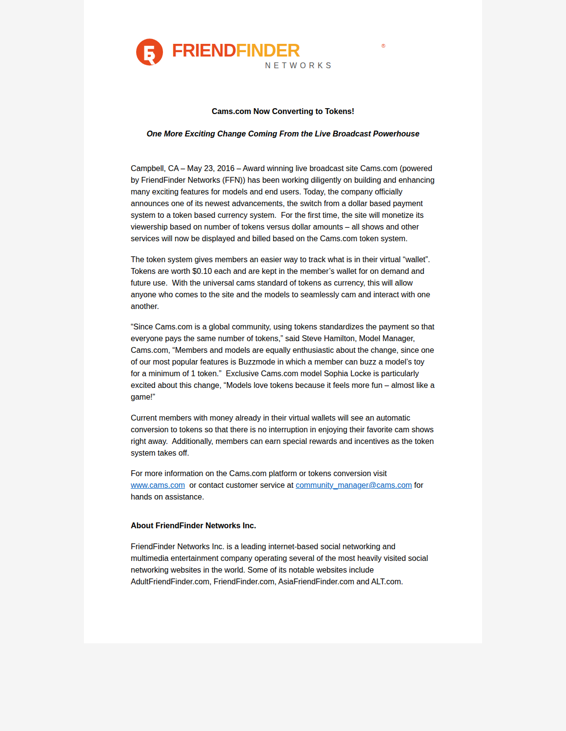FRIENDFINDER ® NETWORKS
Cams.com Now Converting to Tokens!
One More Exciting Change Coming From the Live Broadcast Powerhouse
Campbell, CA – May 23, 2016 – Award winning live broadcast site Cams.com (powered by FriendFinder Networks (FFN)) has been working diligently on building and enhancing many exciting features for models and end users. Today, the company officially announces one of its newest advancements, the switch from a dollar based payment system to a token based currency system. For the first time, the site will monetize its viewership based on number of tokens versus dollar amounts – all shows and other services will now be displayed and billed based on the Cams.com token system.
The token system gives members an easier way to track what is in their virtual “wallet”. Tokens are worth $0.10 each and are kept in the member’s wallet for on demand and future use. With the universal cams standard of tokens as currency, this will allow anyone who comes to the site and the models to seamlessly cam and interact with one another.
“Since Cams.com is a global community, using tokens standardizes the payment so that everyone pays the same number of tokens,” said Steve Hamilton, Model Manager, Cams.com, “Members and models are equally enthusiastic about the change, since one of our most popular features is Buzzmode in which a member can buzz a model’s toy for a minimum of 1 token.” Exclusive Cams.com model Sophia Locke is particularly excited about this change, “Models love tokens because it feels more fun – almost like a game!”
Current members with money already in their virtual wallets will see an automatic conversion to tokens so that there is no interruption in enjoying their favorite cam shows right away. Additionally, members can earn special rewards and incentives as the token system takes off.
For more information on the Cams.com platform or tokens conversion visit www.cams.com or contact customer service at community_manager@cams.com for hands on assistance.
About FriendFinder Networks Inc.
FriendFinder Networks Inc. is a leading internet-based social networking and multimedia entertainment company operating several of the most heavily visited social networking websites in the world. Some of its notable websites include AdultFriendFinder.com, FriendFinder.com, AsiaFriendFinder.com and ALT.com.